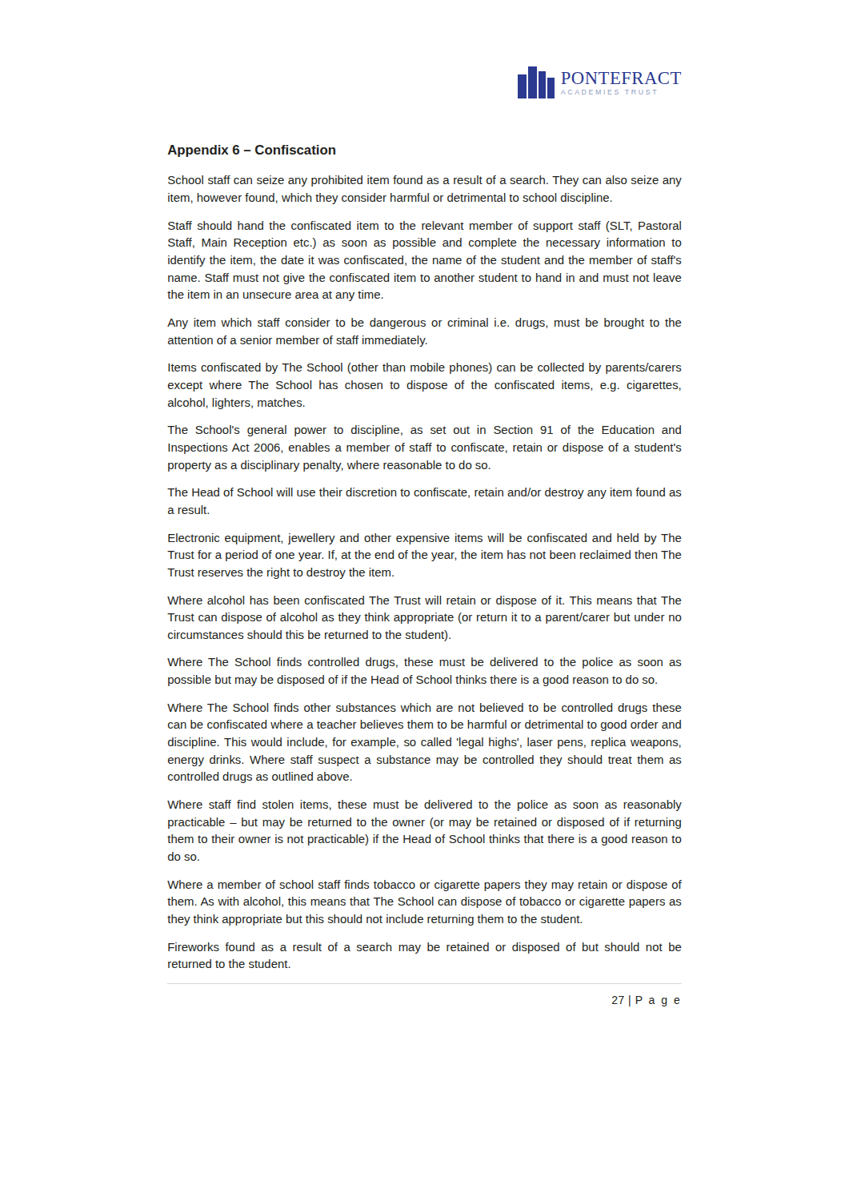PONTEFRACT
Academies Trust
Appendix 6 – Confiscation
School staff can seize any prohibited item found as a result of a search. They can also seize any item, however found, which they consider harmful or detrimental to school discipline.
Staff should hand the confiscated item to the relevant member of support staff (SLT, Pastoral Staff, Main Reception etc.) as soon as possible and complete the necessary information to identify the item, the date it was confiscated, the name of the student and the member of staff's name. Staff must not give the confiscated item to another student to hand in and must not leave the item in an unsecure area at any time.
Any item which staff consider to be dangerous or criminal i.e. drugs, must be brought to the attention of a senior member of staff immediately.
Items confiscated by The School (other than mobile phones) can be collected by parents/carers except where The School has chosen to dispose of the confiscated items, e.g. cigarettes, alcohol, lighters, matches.
The School's general power to discipline, as set out in Section 91 of the Education and Inspections Act 2006, enables a member of staff to confiscate, retain or dispose of a student's property as a disciplinary penalty, where reasonable to do so.
The Head of School will use their discretion to confiscate, retain and/or destroy any item found as a result.
Electronic equipment, jewellery and other expensive items will be confiscated and held by The Trust for a period of one year. If, at the end of the year, the item has not been reclaimed then The Trust reserves the right to destroy the item.
Where alcohol has been confiscated The Trust will retain or dispose of it. This means that The Trust can dispose of alcohol as they think appropriate (or return it to a parent/carer but under no circumstances should this be returned to the student).
Where The School finds controlled drugs, these must be delivered to the police as soon as possible but may be disposed of if the Head of School thinks there is a good reason to do so.
Where The School finds other substances which are not believed to be controlled drugs these can be confiscated where a teacher believes them to be harmful or detrimental to good order and discipline. This would include, for example, so called 'legal highs', laser pens, replica weapons, energy drinks. Where staff suspect a substance may be controlled they should treat them as controlled drugs as outlined above.
Where staff find stolen items, these must be delivered to the police as soon as reasonably practicable – but may be returned to the owner (or may be retained or disposed of if returning them to their owner is not practicable) if the Head of School thinks that there is a good reason to do so.
Where a member of school staff finds tobacco or cigarette papers they may retain or dispose of them. As with alcohol, this means that The School can dispose of tobacco or cigarette papers as they think appropriate but this should not include returning them to the student.
Fireworks found as a result of a search may be retained or disposed of but should not be returned to the student.
27 | P a g e